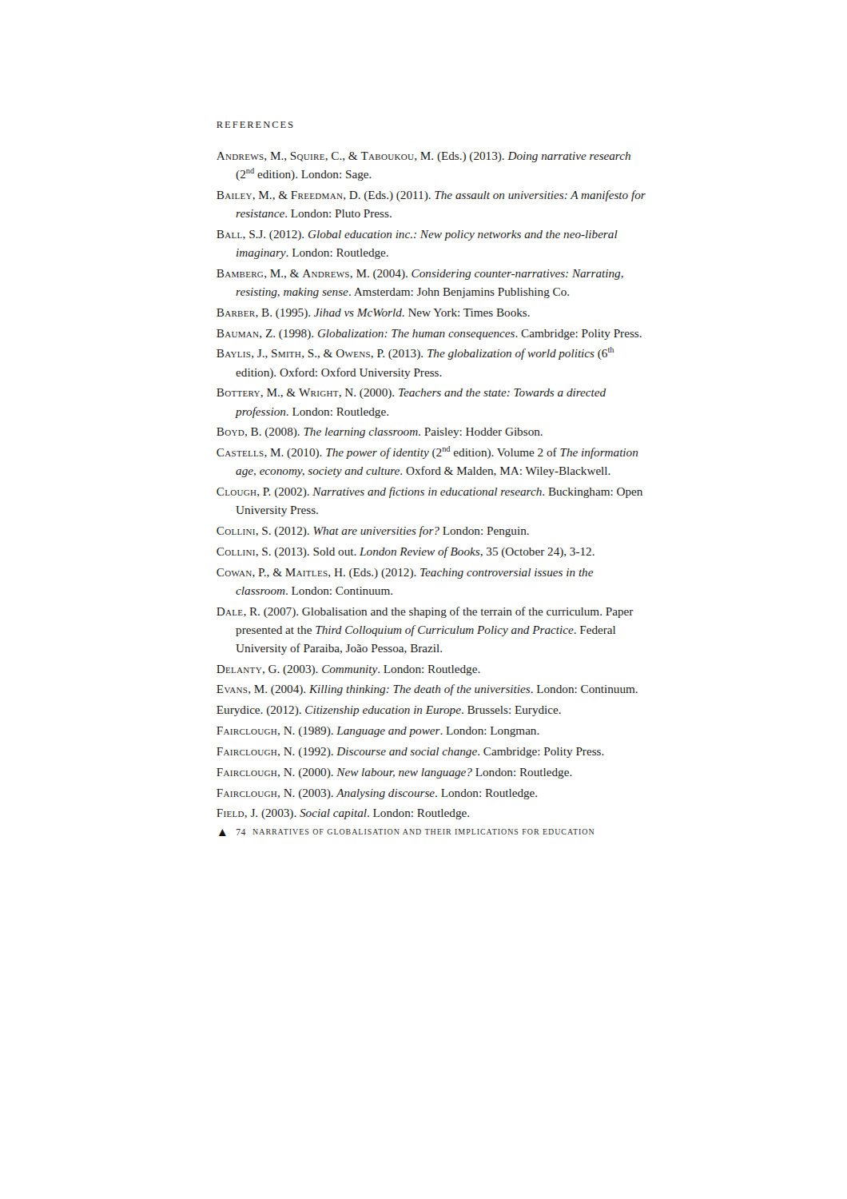References
Andrews, M., Squire, C., & Taboukou, M. (Eds.) (2013). Doing narrative research (2nd edition). London: Sage.
Bailey, M., & Freedman, D. (Eds.) (2011). The assault on universities: A manifesto for resistance. London: Pluto Press.
Ball, S.J. (2012). Global education inc.: New policy networks and the neo-liberal imaginary. London: Routledge.
Bamberg, M., & Andrews, M. (2004). Considering counter-narratives: Narrating, resisting, making sense. Amsterdam: John Benjamins Publishing Co.
Barber, B. (1995). Jihad vs McWorld. New York: Times Books.
Bauman, Z. (1998). Globalization: The human consequences. Cambridge: Polity Press.
Baylis, J., Smith, S., & Owens, P. (2013). The globalization of world politics (6th edition). Oxford: Oxford University Press.
Bottery, M., & Wright, N. (2000). Teachers and the state: Towards a directed profession. London: Routledge.
Boyd, B. (2008). The learning classroom. Paisley: Hodder Gibson.
Castells, M. (2010). The power of identity (2nd edition). Volume 2 of The information age, economy, society and culture. Oxford & Malden, MA: Wiley-Blackwell.
Clough, P. (2002). Narratives and fictions in educational research. Buckingham: Open University Press.
Collini, S. (2012). What are universities for? London: Penguin.
Collini, S. (2013). Sold out. London Review of Books, 35 (October 24), 3-12.
Cowan, P., & Maitles, H. (Eds.) (2012). Teaching controversial issues in the classroom. London: Continuum.
Dale, R. (2007). Globalisation and the shaping of the terrain of the curriculum. Paper presented at the Third Colloquium of Curriculum Policy and Practice. Federal University of Paraiba, João Pessoa, Brazil.
Delanty, G. (2003). Community. London: Routledge.
Evans, M. (2004). Killing thinking: The death of the universities. London: Continuum.
Eurydice. (2012). Citizenship education in Europe. Brussels: Eurydice.
Fairclough, N. (1989). Language and power. London: Longman.
Fairclough, N. (1992). Discourse and social change. Cambridge: Polity Press.
Fairclough, N. (2000). New labour, new language? London: Routledge.
Fairclough, N. (2003). Analysing discourse. London: Routledge.
Field, J. (2003). Social capital. London: Routledge.
▲ 74 Narratives of globalisation and their implications for education